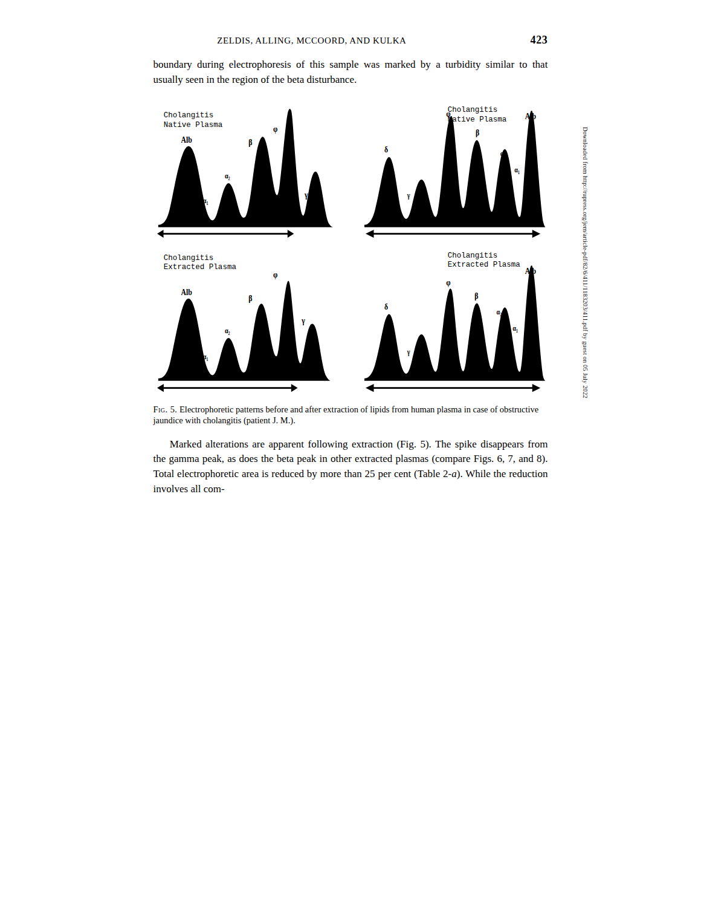Zeldis, Alling, McCoord, and Kulka 423
boundary during electrophoresis of this sample was marked by a turbidity similar to that usually seen in the region of the beta disturbance.
Cholangitis
Native Plasma
Alb α₁ α₂ β φ γ ε
Cholangitis
Native Plasma
δ γ φ β α₂ α₁ Alb
Cholangitis
Extracted Plasma
Alb α₁ α₂ β φ γ ε
Cholangitis
Extracted Plasma
δ γ φ β α₂ α₁ Alb
Fig. 5. Electrophoretic patterns before and after extraction of lipids from human plasma in case of obstructive jaundice with cholangitis (patient J. M.).
Marked alterations are apparent following extraction (Fig. 5). The spike disappears from the gamma peak, as does the beta peak in other extracted plasmas (compare Figs. 6, 7, and 8). Total electrophoretic area is reduced by more than 25 per cent (Table 2-a). While the reduction involves all com-
Downloaded from http://rupress.org/jem/article-pdf/82/6/411/1183203/411.pdf by guest on 05 July 2022